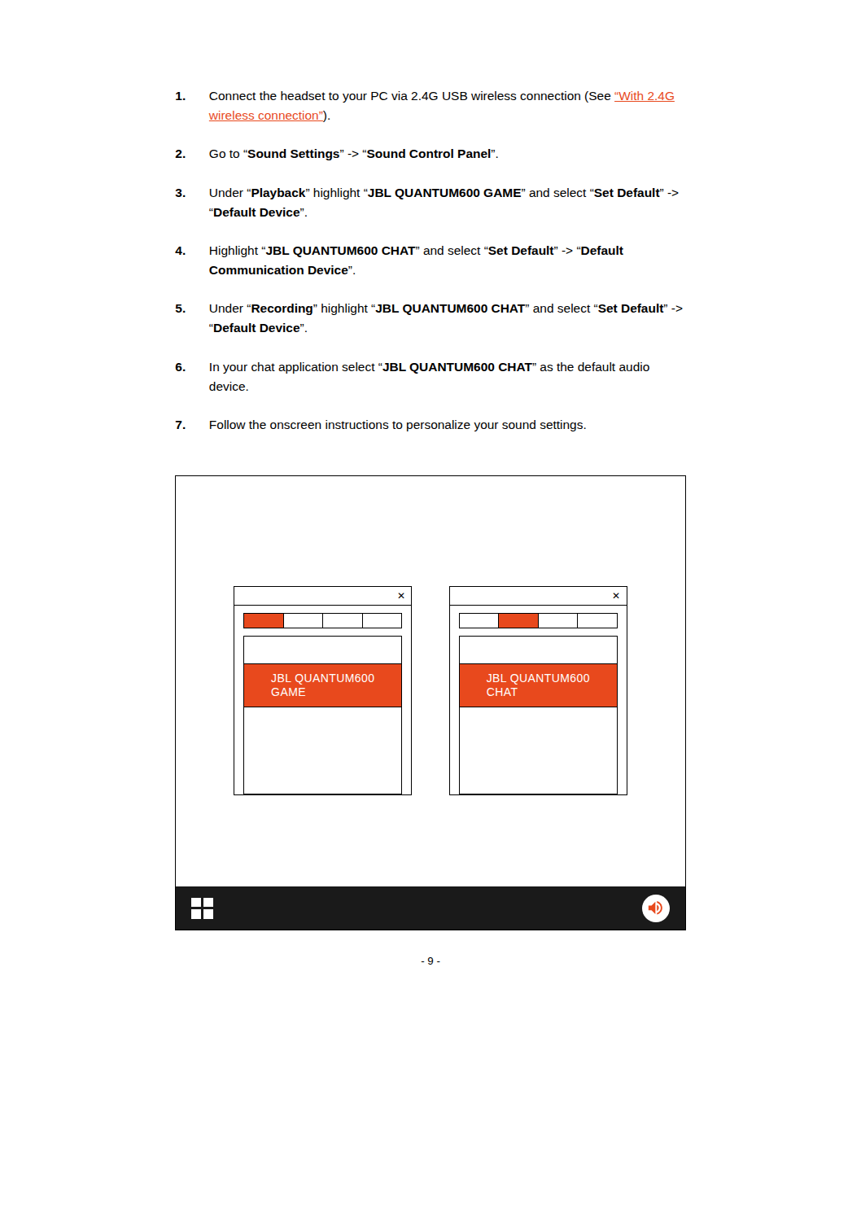Connect the headset to your PC via 2.4G USB wireless connection (See “With 2.4G wireless connection”).
Go to “Sound Settings” -> “Sound Control Panel”.
Under “Playback” highlight “JBL QUANTUM600 GAME” and select “Set Default” -> “Default Device”.
Highlight “JBL QUANTUM600 CHAT” and select “Set Default” -> “Default Communication Device”.
Under “Recording” highlight “JBL QUANTUM600 CHAT” and select “Set Default” -> “Default Device”.
In your chat application select “JBL QUANTUM600 CHAT” as the default audio device.
Follow the onscreen instructions to personalize your sound settings.
✕
JBL QUANTUM600
GAME
✕
JBL QUANTUM600
CHAT
- 9 -